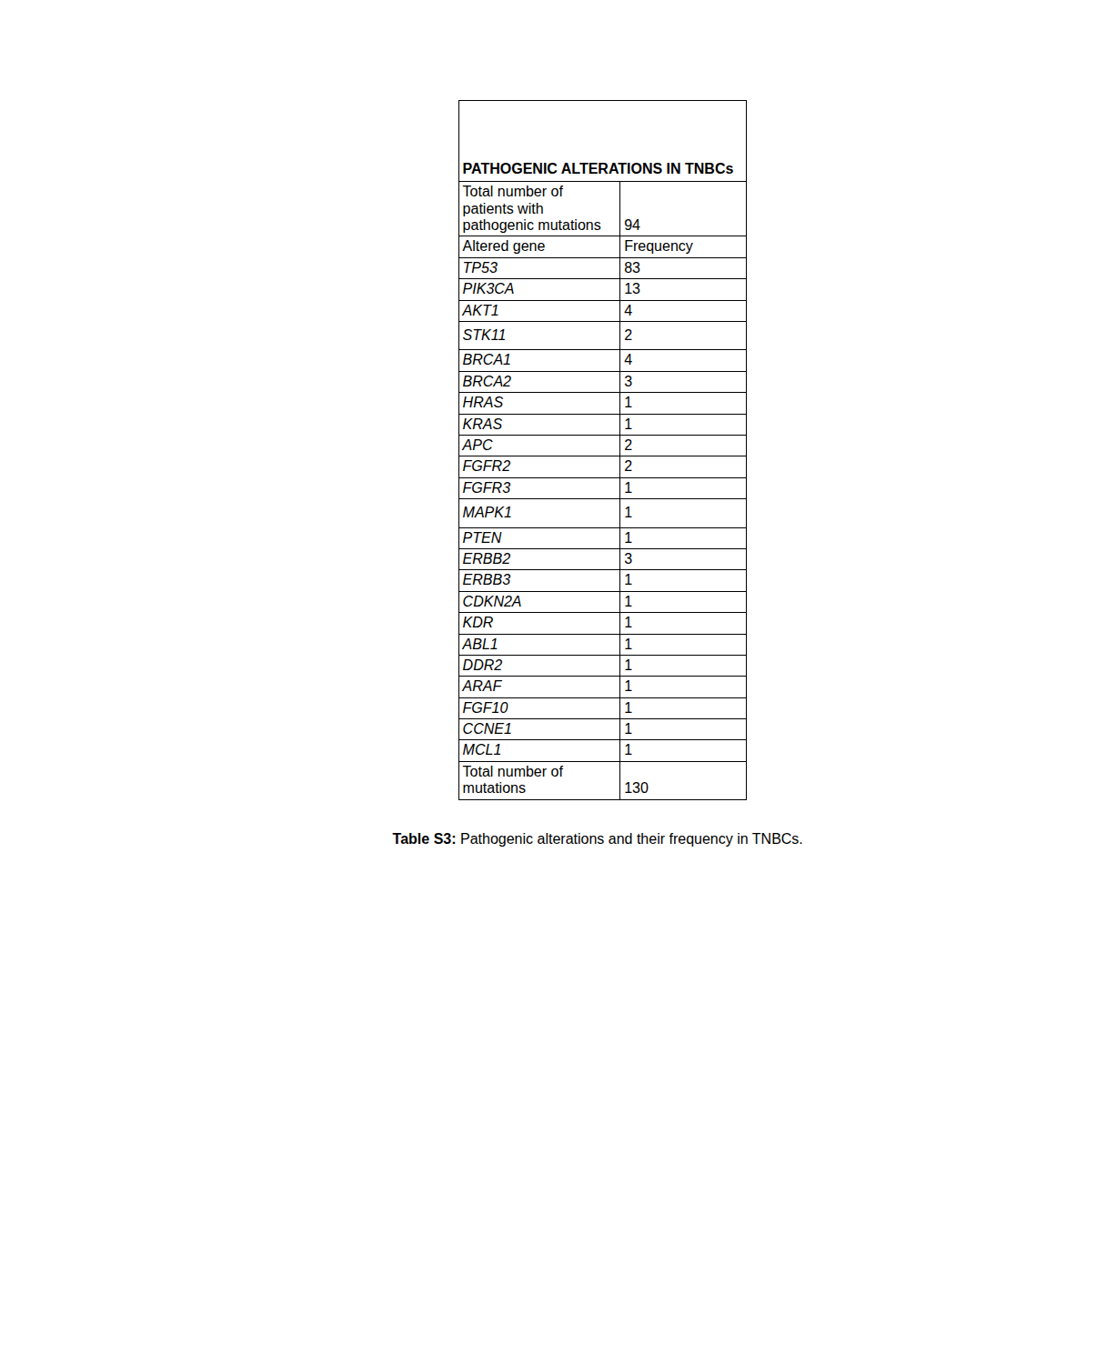| PATHOGENIC ALTERATIONS IN TNBCs |
| Total number of patients with pathogenic mutations | 94 |
| Altered gene | Frequency |
| TP53 | 83 |
| PIK3CA | 13 |
| AKT1 | 4 |
| STK11 | 2 |
| BRCA1 | 4 |
| BRCA2 | 3 |
| HRAS | 1 |
| KRAS | 1 |
| APC | 2 |
| FGFR2 | 2 |
| FGFR3 | 1 |
| MAPK1 | 1 |
| PTEN | 1 |
| ERBB2 | 3 |
| ERBB3 | 1 |
| CDKN2A | 1 |
| KDR | 1 |
| ABL1 | 1 |
| DDR2 | 1 |
| ARAF | 1 |
| FGF10 | 1 |
| CCNE1 | 1 |
| MCL1 | 1 |
| Total number of mutations | 130 |
Table S3: Pathogenic alterations and their frequency in TNBCs.